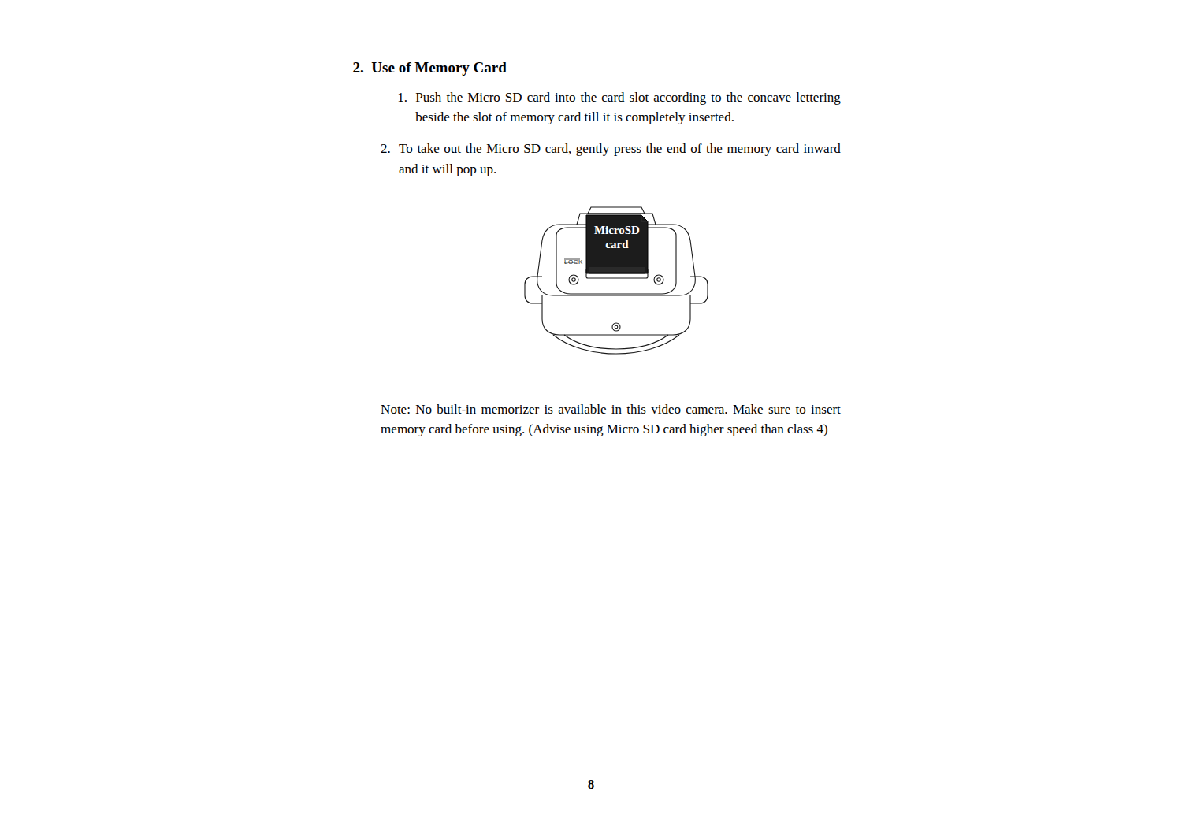2. Use of Memory Card
1. Push the Micro SD card into the card slot according to the concave lettering beside the slot of memory card till it is completely inserted.
2. To take out the Micro SD card, gently press the end of the memory card inward and it will pop up.
LOCK
MicroSD
card
Note: No built-in memorizer is available in this video camera. Make sure to insert memory card before using. (Advise using Micro SD card higher speed than class 4)
8